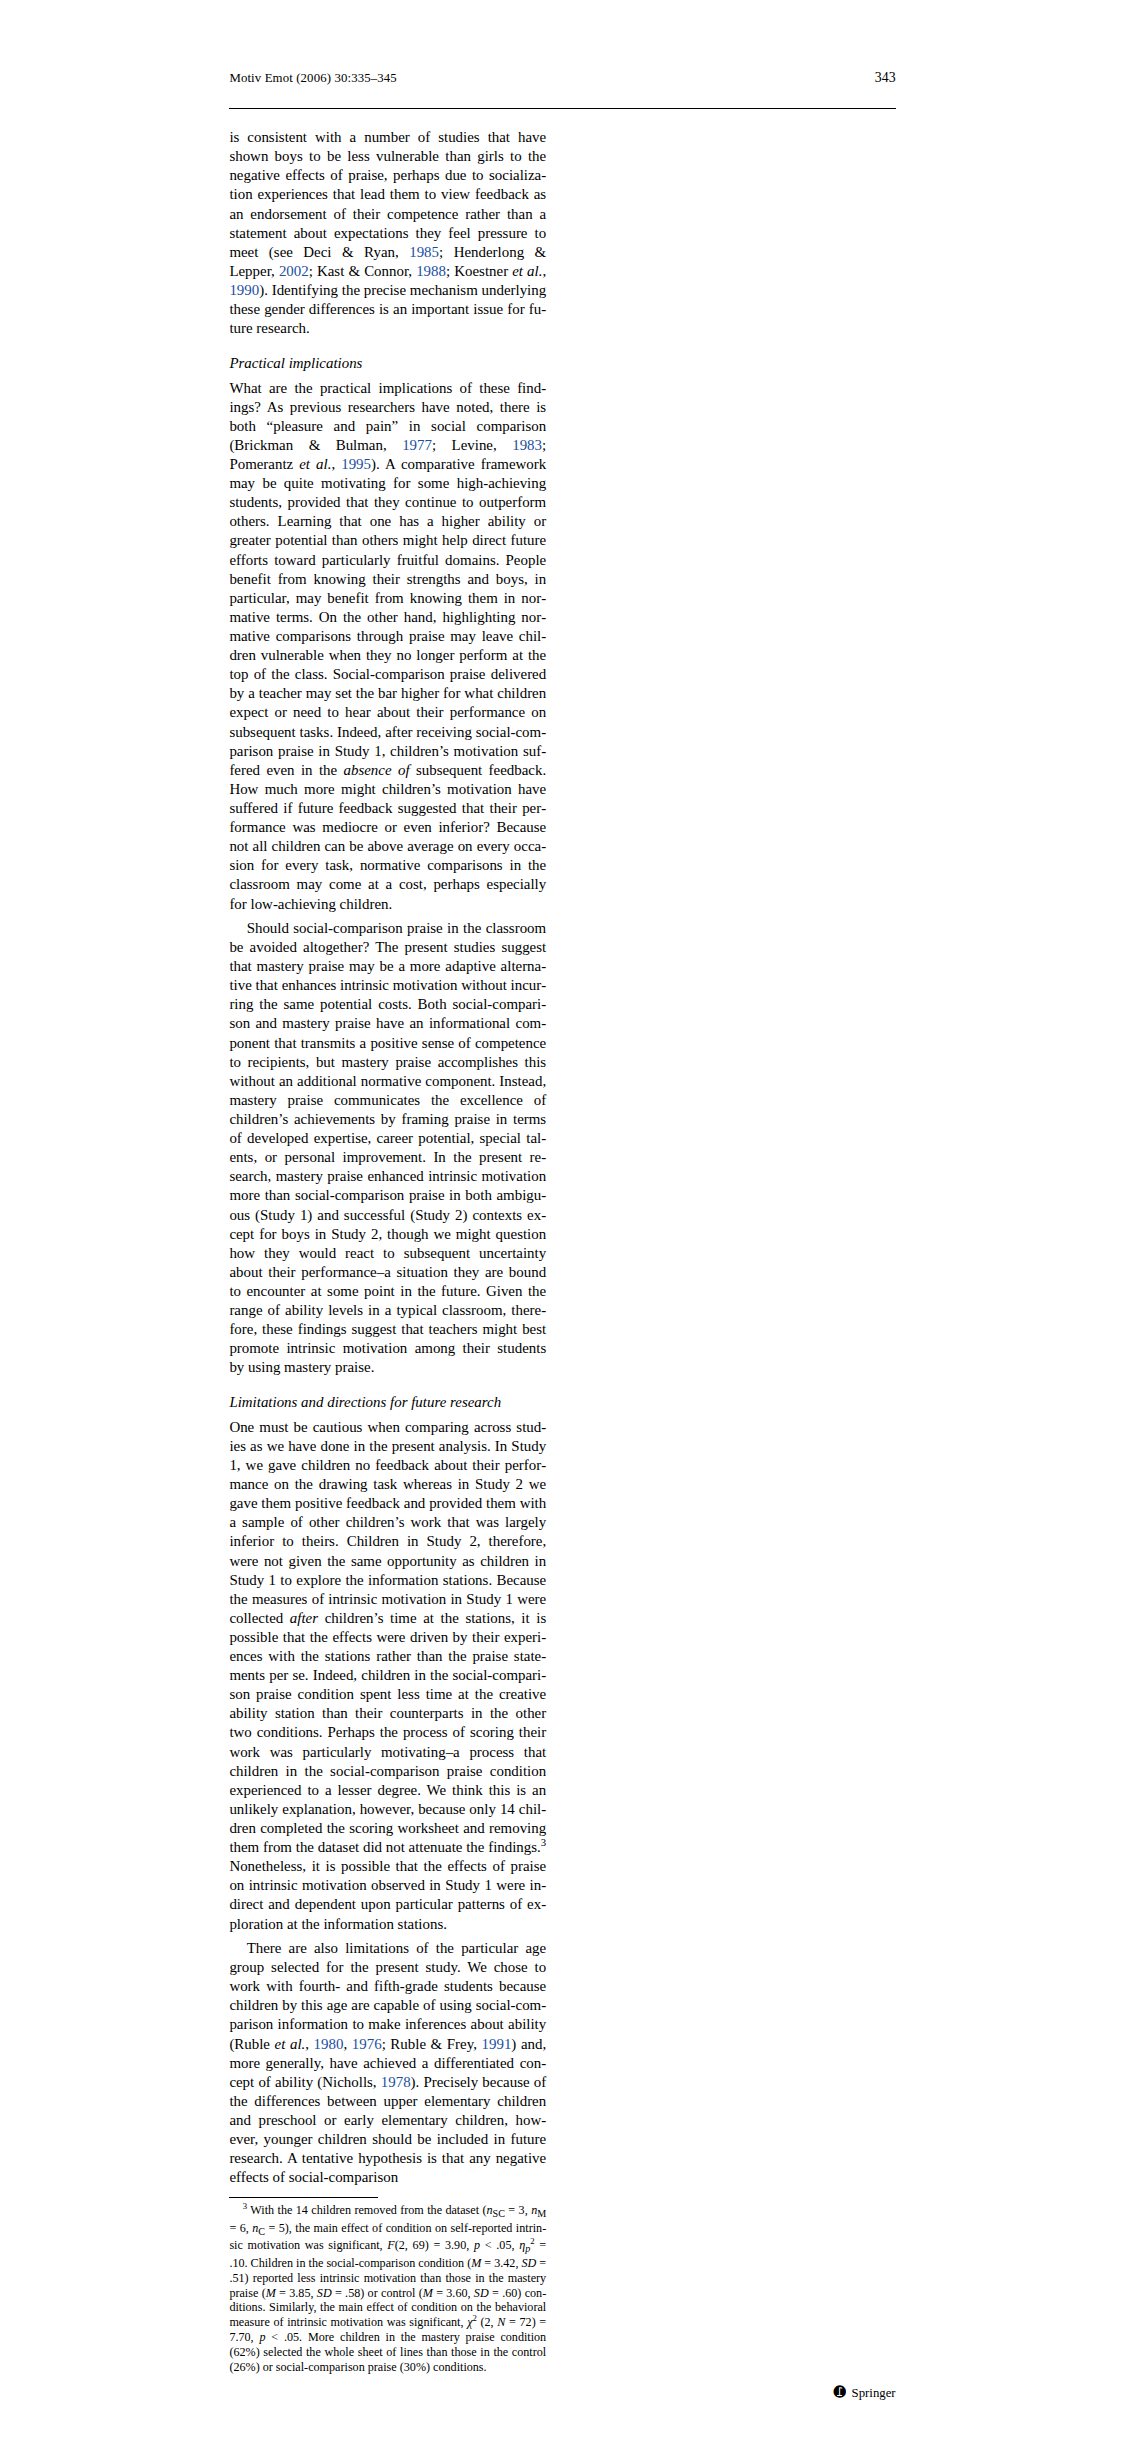Motiv Emot (2006) 30:335–345 343
is consistent with a number of studies that have shown boys to be less vulnerable than girls to the negative effects of praise, perhaps due to socialization experiences that lead them to view feedback as an endorsement of their competence rather than a statement about expectations they feel pressure to meet (see Deci & Ryan, 1985; Henderlong & Lepper, 2002; Kast & Connor, 1988; Koestner et al., 1990). Identifying the precise mechanism underlying these gender differences is an important issue for future research.
Practical implications
What are the practical implications of these findings? As previous researchers have noted, there is both “pleasure and pain” in social comparison (Brickman & Bulman, 1977; Levine, 1983; Pomerantz et al., 1995). A comparative framework may be quite motivating for some high-achieving students, provided that they continue to outperform others. Learning that one has a higher ability or greater potential than others might help direct future efforts toward particularly fruitful domains. People benefit from knowing their strengths and boys, in particular, may benefit from knowing them in normative terms. On the other hand, highlighting normative comparisons through praise may leave children vulnerable when they no longer perform at the top of the class. Social-comparison praise delivered by a teacher may set the bar higher for what children expect or need to hear about their performance on subsequent tasks. Indeed, after receiving social-comparison praise in Study 1, children’s motivation suffered even in the absence of subsequent feedback. How much more might children’s motivation have suffered if future feedback suggested that their performance was mediocre or even inferior? Because not all children can be above average on every occasion for every task, normative comparisons in the classroom may come at a cost, perhaps especially for low-achieving children.
Should social-comparison praise in the classroom be avoided altogether? The present studies suggest that mastery praise may be a more adaptive alternative that enhances intrinsic motivation without incurring the same potential costs. Both social-comparison and mastery praise have an informational component that transmits a positive sense of competence to recipients, but mastery praise accomplishes this without an additional normative component. Instead, mastery praise communicates the excellence of children’s achievements by framing praise in terms of developed expertise, career potential, special talents, or personal improvement. In the present research, mastery praise enhanced intrinsic motivation more than social-comparison praise in both ambiguous (Study 1) and successful (Study 2) contexts except for boys in Study 2, though we might question how they would react to subsequent uncertainty about their performance–a situation they are bound to encounter at some point in the future. Given the range of ability levels in a typical classroom, therefore, these findings suggest that teachers might best promote intrinsic motivation among their students by using mastery praise.
Limitations and directions for future research
One must be cautious when comparing across studies as we have done in the present analysis. In Study 1, we gave children no feedback about their performance on the drawing task whereas in Study 2 we gave them positive feedback and provided them with a sample of other children’s work that was largely inferior to theirs. Children in Study 2, therefore, were not given the same opportunity as children in Study 1 to explore the information stations. Because the measures of intrinsic motivation in Study 1 were collected after children’s time at the stations, it is possible that the effects were driven by their experiences with the stations rather than the praise statements per se. Indeed, children in the social-comparison praise condition spent less time at the creative ability station than their counterparts in the other two conditions. Perhaps the process of scoring their work was particularly motivating–a process that children in the social-comparison praise condition experienced to a lesser degree. We think this is an unlikely explanation, however, because only 14 children completed the scoring worksheet and removing them from the dataset did not attenuate the findings.3 Nonetheless, it is possible that the effects of praise on intrinsic motivation observed in Study 1 were indirect and dependent upon particular patterns of exploration at the information stations.
There are also limitations of the particular age group selected for the present study. We chose to work with fourth- and fifth-grade students because children by this age are capable of using social-comparison information to make inferences about ability (Ruble et al., 1980, 1976; Ruble & Frey, 1991) and, more generally, have achieved a differentiated concept of ability (Nicholls, 1978). Precisely because of the differences between upper elementary children and preschool or early elementary children, however, younger children should be included in future research. A tentative hypothesis is that any negative effects of social-comparison
3 With the 14 children removed from the dataset (nSC = 3, nM = 6, nC = 5), the main effect of condition on self-reported intrinsic motivation was significant, F(2, 69) = 3.90, p < .05, ηp2 = .10. Children in the social-comparison condition (M = 3.42, SD = .51) reported less intrinsic motivation than those in the mastery praise (M = 3.85, SD = .58) or control (M = 3.60, SD = .60) conditions. Similarly, the main effect of condition on the behavioral measure of intrinsic motivation was significant, χ2 (2, N = 72) = 7.70, p < .05. More children in the mastery praise condition (62%) selected the whole sheet of lines than those in the control (26%) or social-comparison praise (30%) conditions.
➊ Springer